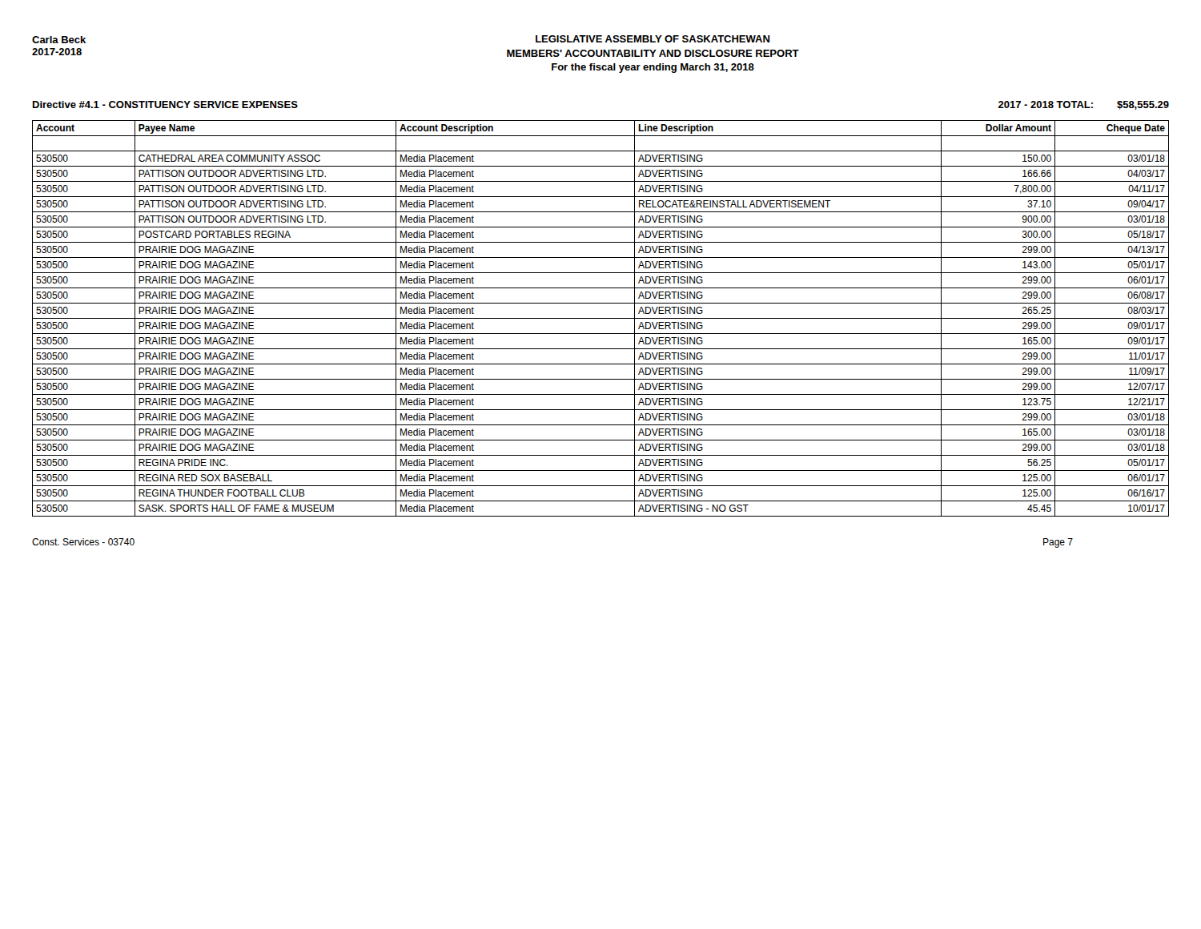Carla Beck
2017-2018
LEGISLATIVE ASSEMBLY OF SASKATCHEWAN
MEMBERS' ACCOUNTABILITY AND DISCLOSURE REPORT
For the fiscal year ending March 31, 2018
Directive #4.1 - CONSTITUENCY SERVICE EXPENSES
2017 - 2018 TOTAL: $58,555.29
| Account | Payee Name | Account Description | Line Description | Dollar Amount | Cheque Date |
| --- | --- | --- | --- | --- | --- |
| 530500 | CATHEDRAL AREA COMMUNITY ASSOC | Media Placement | ADVERTISING | 150.00 | 03/01/18 |
| 530500 | PATTISON OUTDOOR ADVERTISING LTD. | Media Placement | ADVERTISING | 166.66 | 04/03/17 |
| 530500 | PATTISON OUTDOOR ADVERTISING LTD. | Media Placement | ADVERTISING | 7,800.00 | 04/11/17 |
| 530500 | PATTISON OUTDOOR ADVERTISING LTD. | Media Placement | RELOCATE&REINSTALL ADVERTISEMENT | 37.10 | 09/04/17 |
| 530500 | PATTISON OUTDOOR ADVERTISING LTD. | Media Placement | ADVERTISING | 900.00 | 03/01/18 |
| 530500 | POSTCARD PORTABLES REGINA | Media Placement | ADVERTISING | 300.00 | 05/18/17 |
| 530500 | PRAIRIE DOG MAGAZINE | Media Placement | ADVERTISING | 299.00 | 04/13/17 |
| 530500 | PRAIRIE DOG MAGAZINE | Media Placement | ADVERTISING | 143.00 | 05/01/17 |
| 530500 | PRAIRIE DOG MAGAZINE | Media Placement | ADVERTISING | 299.00 | 06/01/17 |
| 530500 | PRAIRIE DOG MAGAZINE | Media Placement | ADVERTISING | 299.00 | 06/08/17 |
| 530500 | PRAIRIE DOG MAGAZINE | Media Placement | ADVERTISING | 265.25 | 08/03/17 |
| 530500 | PRAIRIE DOG MAGAZINE | Media Placement | ADVERTISING | 299.00 | 09/01/17 |
| 530500 | PRAIRIE DOG MAGAZINE | Media Placement | ADVERTISING | 165.00 | 09/01/17 |
| 530500 | PRAIRIE DOG MAGAZINE | Media Placement | ADVERTISING | 299.00 | 11/01/17 |
| 530500 | PRAIRIE DOG MAGAZINE | Media Placement | ADVERTISING | 299.00 | 11/09/17 |
| 530500 | PRAIRIE DOG MAGAZINE | Media Placement | ADVERTISING | 299.00 | 12/07/17 |
| 530500 | PRAIRIE DOG MAGAZINE | Media Placement | ADVERTISING | 123.75 | 12/21/17 |
| 530500 | PRAIRIE DOG MAGAZINE | Media Placement | ADVERTISING | 299.00 | 03/01/18 |
| 530500 | PRAIRIE DOG MAGAZINE | Media Placement | ADVERTISING | 165.00 | 03/01/18 |
| 530500 | PRAIRIE DOG MAGAZINE | Media Placement | ADVERTISING | 299.00 | 03/01/18 |
| 530500 | REGINA PRIDE INC. | Media Placement | ADVERTISING | 56.25 | 05/01/17 |
| 530500 | REGINA RED SOX BASEBALL | Media Placement | ADVERTISING | 125.00 | 06/01/17 |
| 530500 | REGINA THUNDER FOOTBALL CLUB | Media Placement | ADVERTISING | 125.00 | 06/16/17 |
| 530500 | SASK. SPORTS HALL OF FAME & MUSEUM | Media Placement | ADVERTISING - NO GST | 45.45 | 10/01/17 |
Const. Services - 03740
Page 7